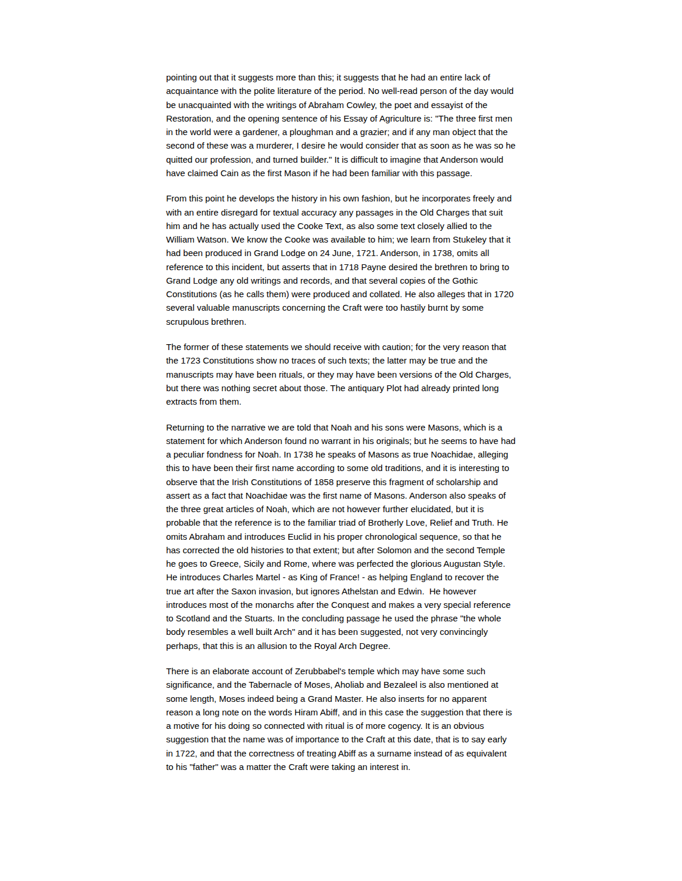pointing out that it suggests more than this; it suggests that he had an entire lack of acquaintance with the polite literature of the period. No well-read person of the day would be unacquainted with the writings of Abraham Cowley, the poet and essayist of the Restoration, and the opening sentence of his Essay of Agriculture is: "The three first men in the world were a gardener, a ploughman and a grazier; and if any man object that the second of these was a murderer, I desire he would consider that as soon as he was so he quitted our profession, and turned builder." It is difficult to imagine that Anderson would have claimed Cain as the first Mason if he had been familiar with this passage.
From this point he develops the history in his own fashion, but he incorporates freely and with an entire disregard for textual accuracy any passages in the Old Charges that suit him and he has actually used the Cooke Text, as also some text closely allied to the William Watson. We know the Cooke was available to him; we learn from Stukeley that it had been produced in Grand Lodge on 24 June, 1721. Anderson, in 1738, omits all reference to this incident, but asserts that in 1718 Payne desired the brethren to bring to Grand Lodge any old writings and records, and that several copies of the Gothic Constitutions (as he calls them) were produced and collated. He also alleges that in 1720 several valuable manuscripts concerning the Craft were too hastily burnt by some scrupulous brethren.
The former of these statements we should receive with caution; for the very reason that the 1723 Constitutions show no traces of such texts; the latter may be true and the manuscripts may have been rituals, or they may have been versions of the Old Charges, but there was nothing secret about those. The antiquary Plot had already printed long extracts from them.
Returning to the narrative we are told that Noah and his sons were Masons, which is a statement for which Anderson found no warrant in his originals; but he seems to have had a peculiar fondness for Noah. In 1738 he speaks of Masons as true Noachidae, alleging this to have been their first name according to some old traditions, and it is interesting to observe that the Irish Constitutions of 1858 preserve this fragment of scholarship and assert as a fact that Noachidae was the first name of Masons. Anderson also speaks of the three great articles of Noah, which are not however further elucidated, but it is probable that the reference is to the familiar triad of Brotherly Love, Relief and Truth. He omits Abraham and introduces Euclid in his proper chronological sequence, so that he has corrected the old histories to that extent; but after Solomon and the second Temple he goes to Greece, Sicily and Rome, where was perfected the glorious Augustan Style. He introduces Charles Martel - as King of France! - as helping England to recover the true art after the Saxon invasion, but ignores Athelstan and Edwin. He however introduces most of the monarchs after the Conquest and makes a very special reference to Scotland and the Stuarts. In the concluding passage he used the phrase "the whole body resembles a well built Arch" and it has been suggested, not very convincingly perhaps, that this is an allusion to the Royal Arch Degree.
There is an elaborate account of Zerubbabel's temple which may have some such significance, and the Tabernacle of Moses, Aholiab and Bezaleel is also mentioned at some length, Moses indeed being a Grand Master. He also inserts for no apparent reason a long note on the words Hiram Abiff, and in this case the suggestion that there is a motive for his doing so connected with ritual is of more cogency. It is an obvious suggestion that the name was of importance to the Craft at this date, that is to say early in 1722, and that the correctness of treating Abiff as a surname instead of as equivalent to his "father" was a matter the Craft were taking an interest in.